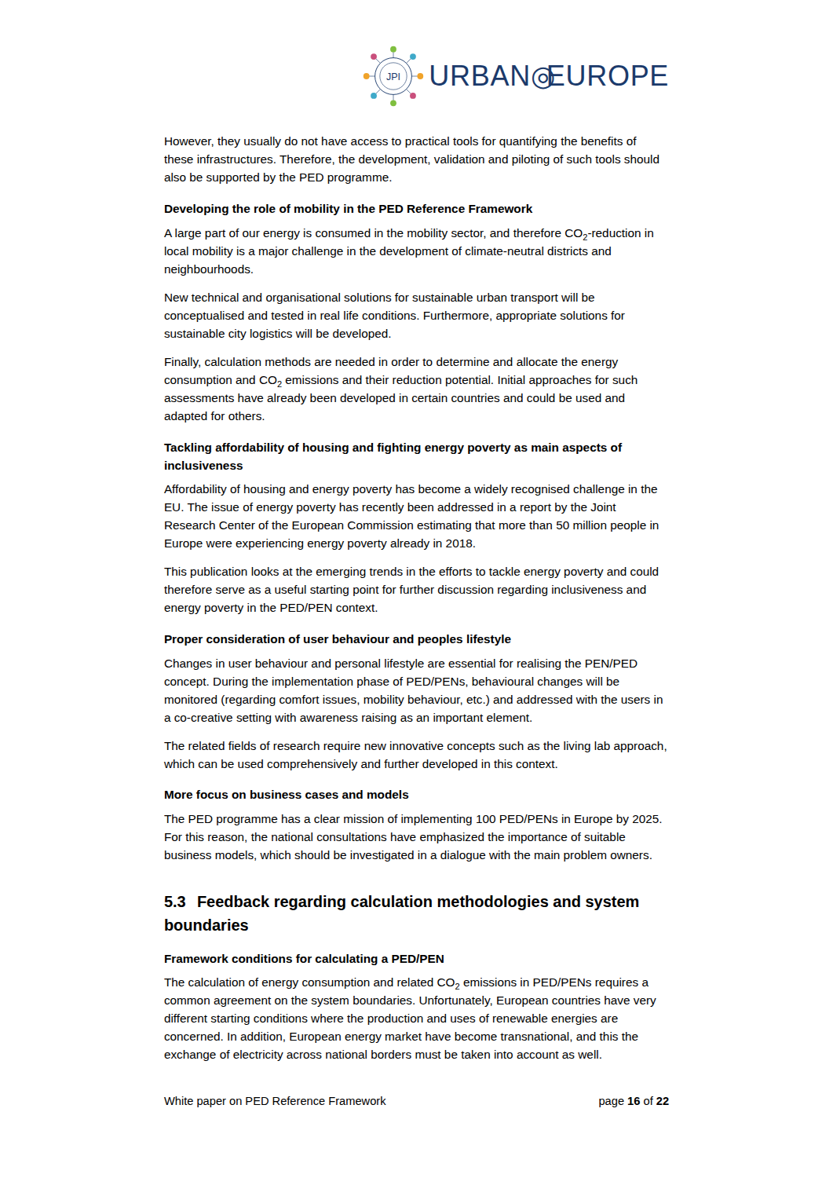JPI
URBAN◎EUROPE
However, they usually do not have access to practical tools for quantifying the benefits of these infrastructures. Therefore, the development, validation and piloting of such tools should also be supported by the PED programme.
Developing the role of mobility in the PED Reference Framework
A large part of our energy is consumed in the mobility sector, and therefore CO2-reduction in local mobility is a major challenge in the development of climate-neutral districts and neighbourhoods.
New technical and organisational solutions for sustainable urban transport will be conceptualised and tested in real life conditions. Furthermore, appropriate solutions for sustainable city logistics will be developed.
Finally, calculation methods are needed in order to determine and allocate the energy consumption and CO2 emissions and their reduction potential. Initial approaches for such assessments have already been developed in certain countries and could be used and adapted for others.
Tackling affordability of housing and fighting energy poverty as main aspects of inclusiveness
Affordability of housing and energy poverty has become a widely recognised challenge in the EU. The issue of energy poverty has recently been addressed in a report by the Joint Research Center of the European Commission estimating that more than 50 million people in Europe were experiencing energy poverty already in 2018.
This publication looks at the emerging trends in the efforts to tackle energy poverty and could therefore serve as a useful starting point for further discussion regarding inclusiveness and energy poverty in the PED/PEN context.
Proper consideration of user behaviour and peoples lifestyle
Changes in user behaviour and personal lifestyle are essential for realising the PEN/PED concept. During the implementation phase of PED/PENs, behavioural changes will be monitored (regarding comfort issues, mobility behaviour, etc.) and addressed with the users in a co-creative setting with awareness raising as an important element.
The related fields of research require new innovative concepts such as the living lab approach, which can be used comprehensively and further developed in this context.
More focus on business cases and models
The PED programme has a clear mission of implementing 100 PED/PENs in Europe by 2025. For this reason, the national consultations have emphasized the importance of suitable business models, which should be investigated in a dialogue with the main problem owners.
5.3 Feedback regarding calculation methodologies and system boundaries
Framework conditions for calculating a PED/PEN
The calculation of energy consumption and related CO2 emissions in PED/PENs requires a common agreement on the system boundaries. Unfortunately, European countries have very different starting conditions where the production and uses of renewable energies are concerned. In addition, European energy market have become transnational, and this the exchange of electricity across national borders must be taken into account as well.
White paper on PED Reference Framework
page 16 of 22